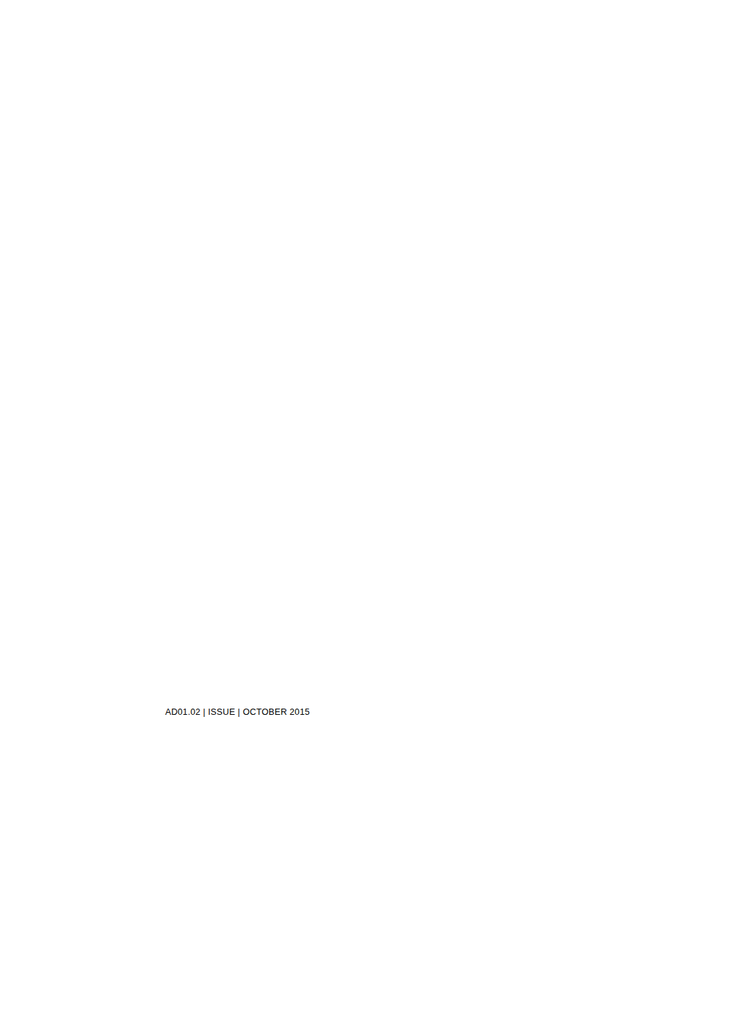AD01.02 | ISSUE | OCTOBER 2015